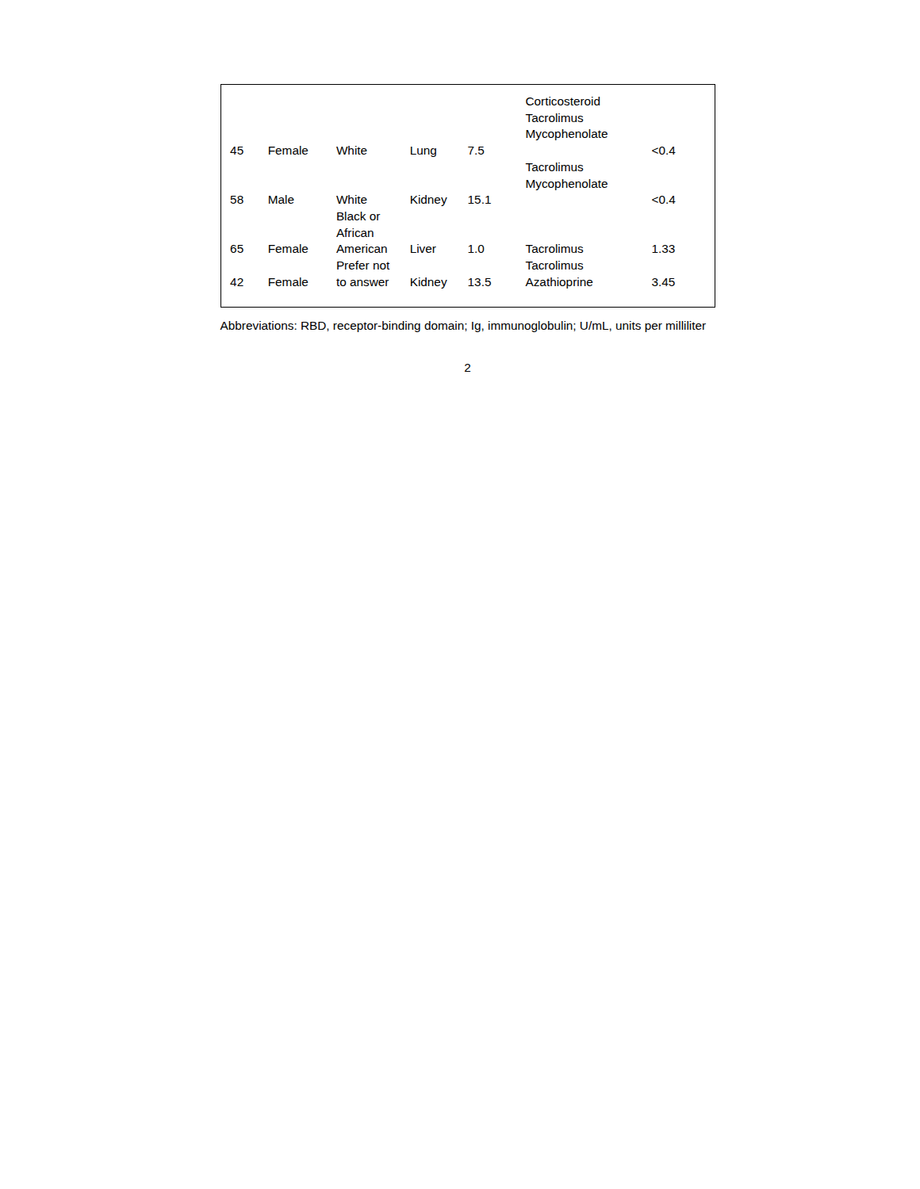| | | | | | Corticosteroid Tacrolimus Mycophenolate | |
| 45 | Female | White | Lung | 7.5 | | <0.4 |
| | | | | | Tacrolimus Mycophenolate | |
| 58 | Male | White | Kidney | 15.1 | | <0.4 |
| | | Black or African | | | | |
| 65 | Female | American | Liver | 1.0 | Tacrolimus | 1.33 |
| | | Prefer not | | | Tacrolimus | |
| 42 | Female | to answer | Kidney | 13.5 | Azathioprine | 3.45 |
Abbreviations: RBD, receptor-binding domain; Ig, immunoglobulin; U/mL, units per milliliter
2